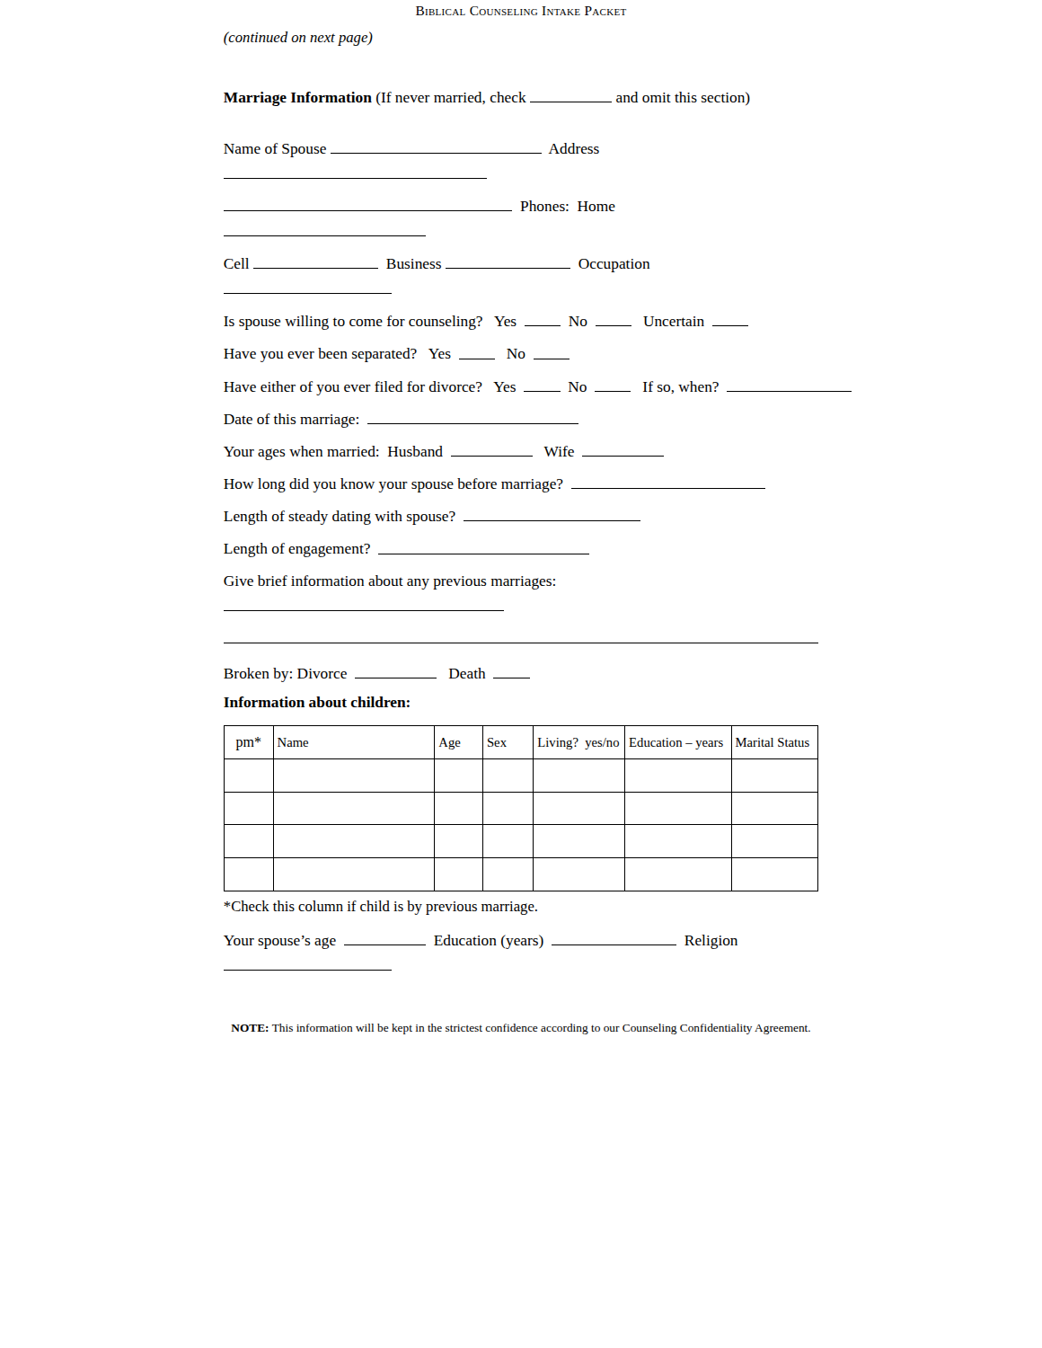Biblical Counseling Intake Packet
(continued on next page)
Marriage Information (If never married, check and omit this section)
Name of Spouse Address
Phones: Home
Cell Business Occupation
Is spouse willing to come for counseling? Yes No Uncertain
Have you ever been separated? Yes No
Have either of you ever filed for divorce? Yes No If so, when?
Date of this marriage:
Your ages when married: Husband Wife
How long did you know your spouse before marriage?
Length of steady dating with spouse?
Length of engagement?
Give brief information about any previous marriages:
Broken by: Divorce Death
Information about children:
| pm* | Name | Age | Sex | Living? yes/no | Education – years | Marital Status |
| --- | --- | --- | --- | --- | --- | --- |
*Check this column if child is by previous marriage.
Your spouse’s age Education (years) Religion
NOTE: This information will be kept in the strictest confidence according to our Counseling Confidentiality Agreement.